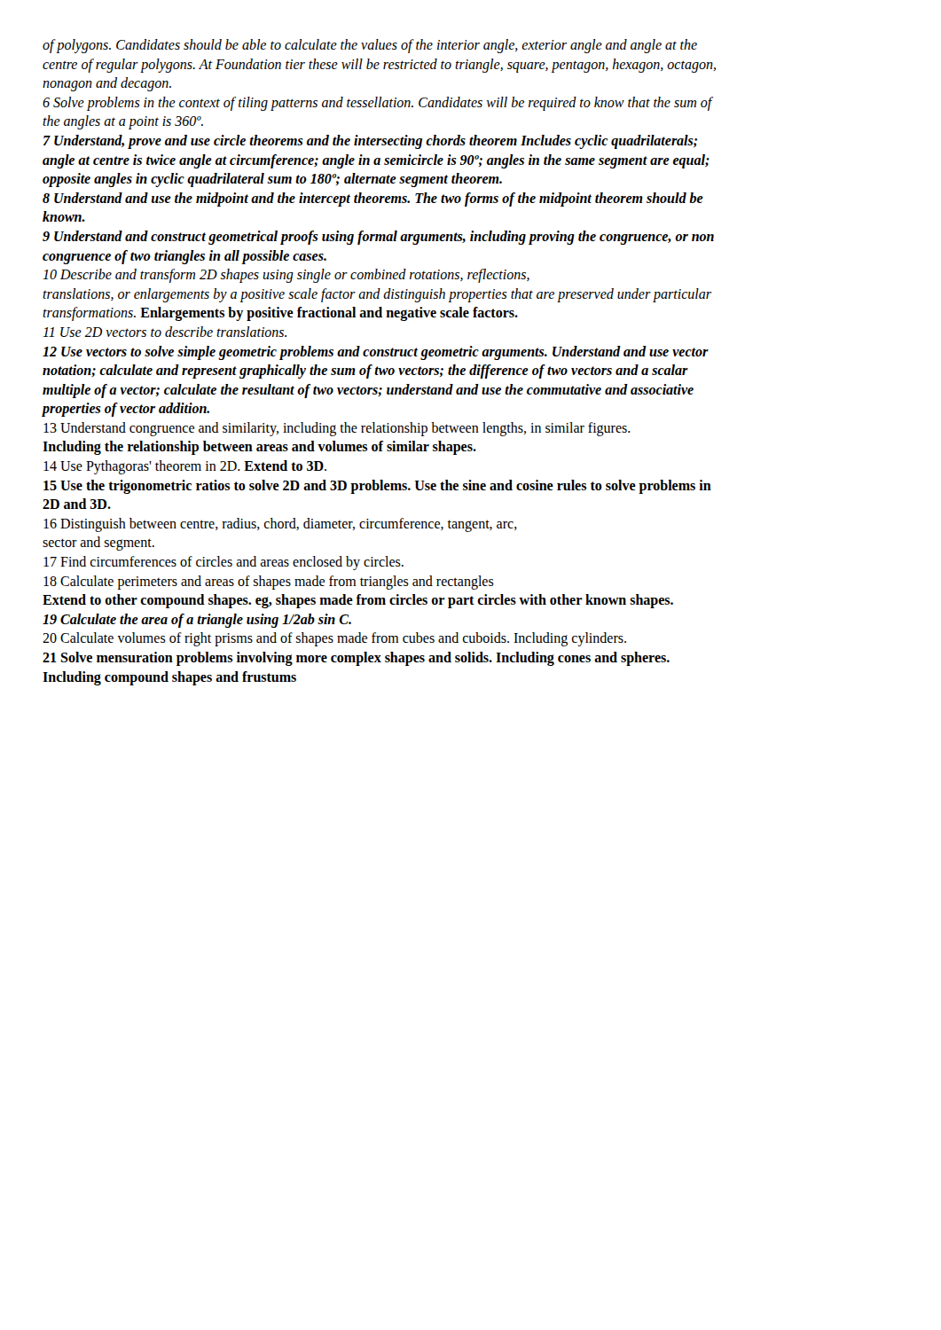of polygons. Candidates should be able to calculate the values of the interior angle, exterior angle and angle at the centre of regular polygons. At Foundation tier these will be restricted to triangle, square, pentagon, hexagon, octagon, nonagon and decagon.
6 Solve problems in the context of tiling patterns and tessellation. Candidates will be required to know that the sum of the angles at a point is 360º.
7 Understand, prove and use circle theorems and the intersecting chords theorem Includes cyclic quadrilaterals; angle at centre is twice angle at circumference; angle in a semicircle is 90º; angles in the same segment are equal; opposite angles in cyclic quadrilateral sum to 180º; alternate segment theorem.
8 Understand and use the midpoint and the intercept theorems. The two forms of the midpoint theorem should be known.
9 Understand and construct geometrical proofs using formal arguments, including proving the congruence, or non congruence of two triangles in all possible cases.
10 Describe and transform 2D shapes using single or combined rotations, reflections,
translations, or enlargements by a positive scale factor and distinguish properties that are preserved under particular transformations. Enlargements by positive fractional and negative scale factors.
11 Use 2D vectors to describe translations.
12 Use vectors to solve simple geometric problems and construct geometric arguments. Understand and use vector notation; calculate and represent graphically the sum of two vectors; the difference of two vectors and a scalar multiple of a vector; calculate the resultant of two vectors; understand and use the commutative and associative properties of vector addition.
13 Understand congruence and similarity, including the relationship between lengths, in similar figures.
Including the relationship between areas and volumes of similar shapes.
14 Use Pythagoras' theorem in 2D. Extend to 3D.
15 Use the trigonometric ratios to solve 2D and 3D problems. Use the sine and cosine rules to solve problems in 2D and 3D.
16 Distinguish between centre, radius, chord, diameter, circumference, tangent, arc,
sector and segment.
17 Find circumferences of circles and areas enclosed by circles.
18 Calculate perimeters and areas of shapes made from triangles and rectangles
Extend to other compound shapes. eg, shapes made from circles or part circles with other known shapes.
19 Calculate the area of a triangle using 1/2ab sin C.
20 Calculate volumes of right prisms and of shapes made from cubes and cuboids. Including cylinders.
21 Solve mensuration problems involving more complex shapes and solids. Including cones and spheres. Including compound shapes and frustums